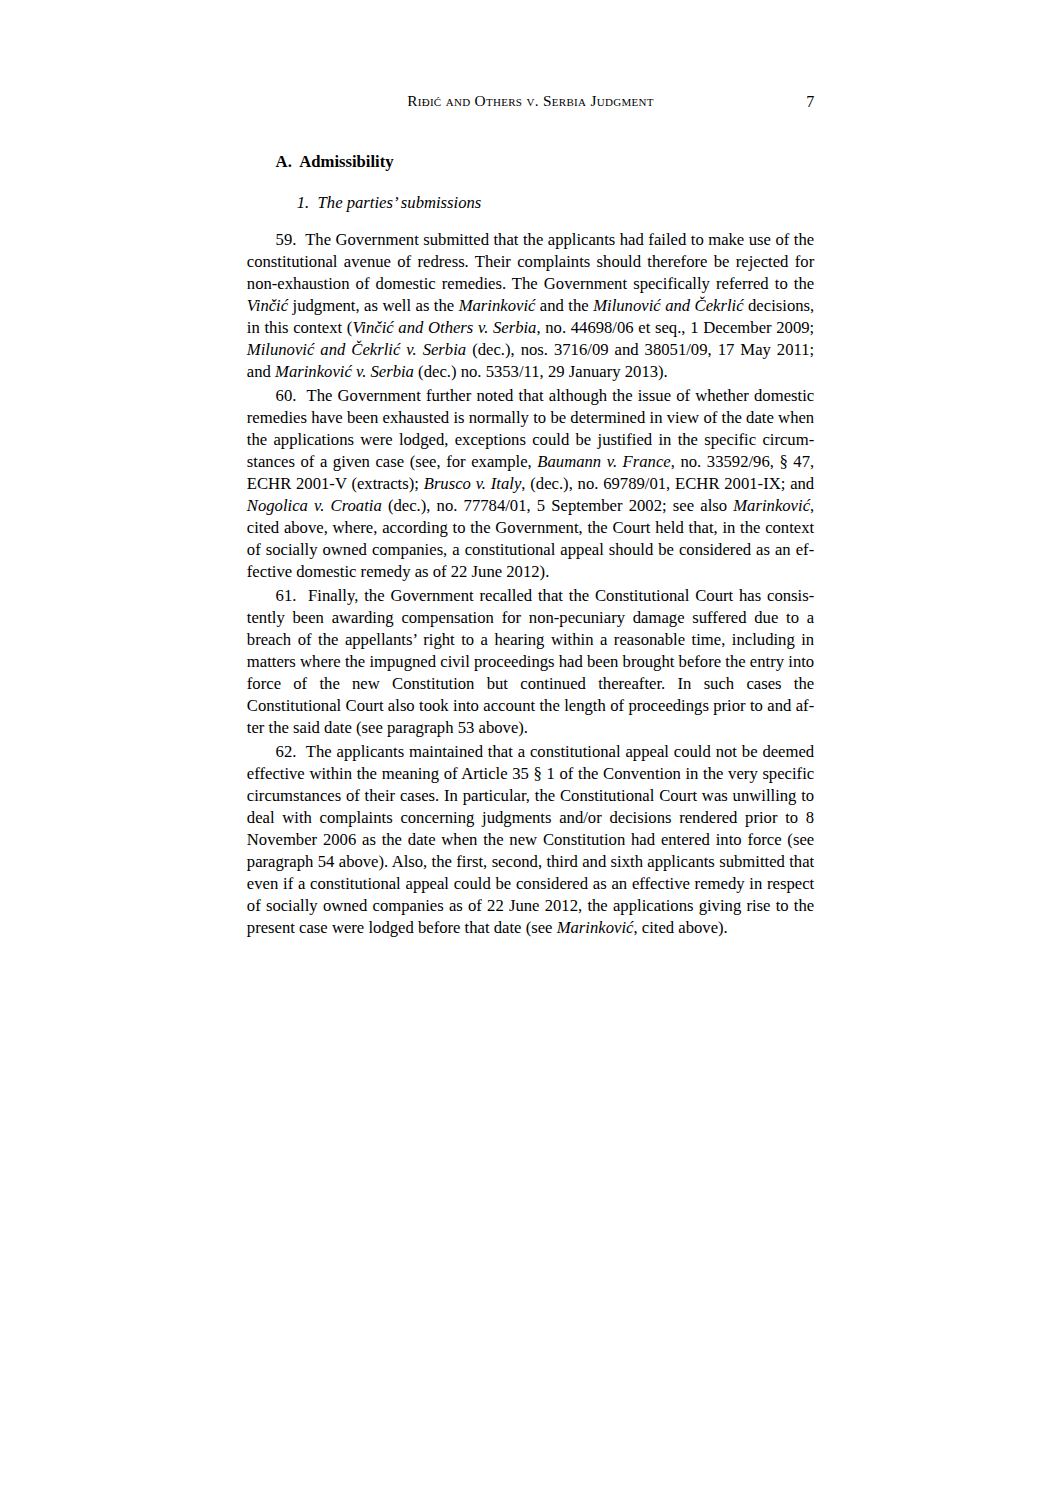Riđić and Others v. Serbia Judgment 7
A. Admissibility
1. The parties’ submissions
59. The Government submitted that the applicants had failed to make use of the constitutional avenue of redress. Their complaints should therefore be rejected for non-exhaustion of domestic remedies. The Government specifically referred to the Vinčić judgment, as well as the Marinković and the Milunović and Čekrlić decisions, in this context (Vinčić and Others v. Serbia, no. 44698/06 et seq., 1 December 2009; Milunović and Čekrlić v. Serbia (dec.), nos. 3716/09 and 38051/09, 17 May 2011; and Marinković v. Serbia (dec.) no. 5353/11, 29 January 2013).
60. The Government further noted that although the issue of whether domestic remedies have been exhausted is normally to be determined in view of the date when the applications were lodged, exceptions could be justified in the specific circumstances of a given case (see, for example, Baumann v. France, no. 33592/96, § 47, ECHR 2001-V (extracts); Brusco v. Italy, (dec.), no. 69789/01, ECHR 2001-IX; and Nogolica v. Croatia (dec.), no. 77784/01, 5 September 2002; see also Marinković, cited above, where, according to the Government, the Court held that, in the context of socially owned companies, a constitutional appeal should be considered as an effective domestic remedy as of 22 June 2012).
61. Finally, the Government recalled that the Constitutional Court has consistently been awarding compensation for non-pecuniary damage suffered due to a breach of the appellants’ right to a hearing within a reasonable time, including in matters where the impugned civil proceedings had been brought before the entry into force of the new Constitution but continued thereafter. In such cases the Constitutional Court also took into account the length of proceedings prior to and after the said date (see paragraph 53 above).
62. The applicants maintained that a constitutional appeal could not be deemed effective within the meaning of Article 35 § 1 of the Convention in the very specific circumstances of their cases. In particular, the Constitutional Court was unwilling to deal with complaints concerning judgments and/or decisions rendered prior to 8 November 2006 as the date when the new Constitution had entered into force (see paragraph 54 above). Also, the first, second, third and sixth applicants submitted that even if a constitutional appeal could be considered as an effective remedy in respect of socially owned companies as of 22 June 2012, the applications giving rise to the present case were lodged before that date (see Marinković, cited above).